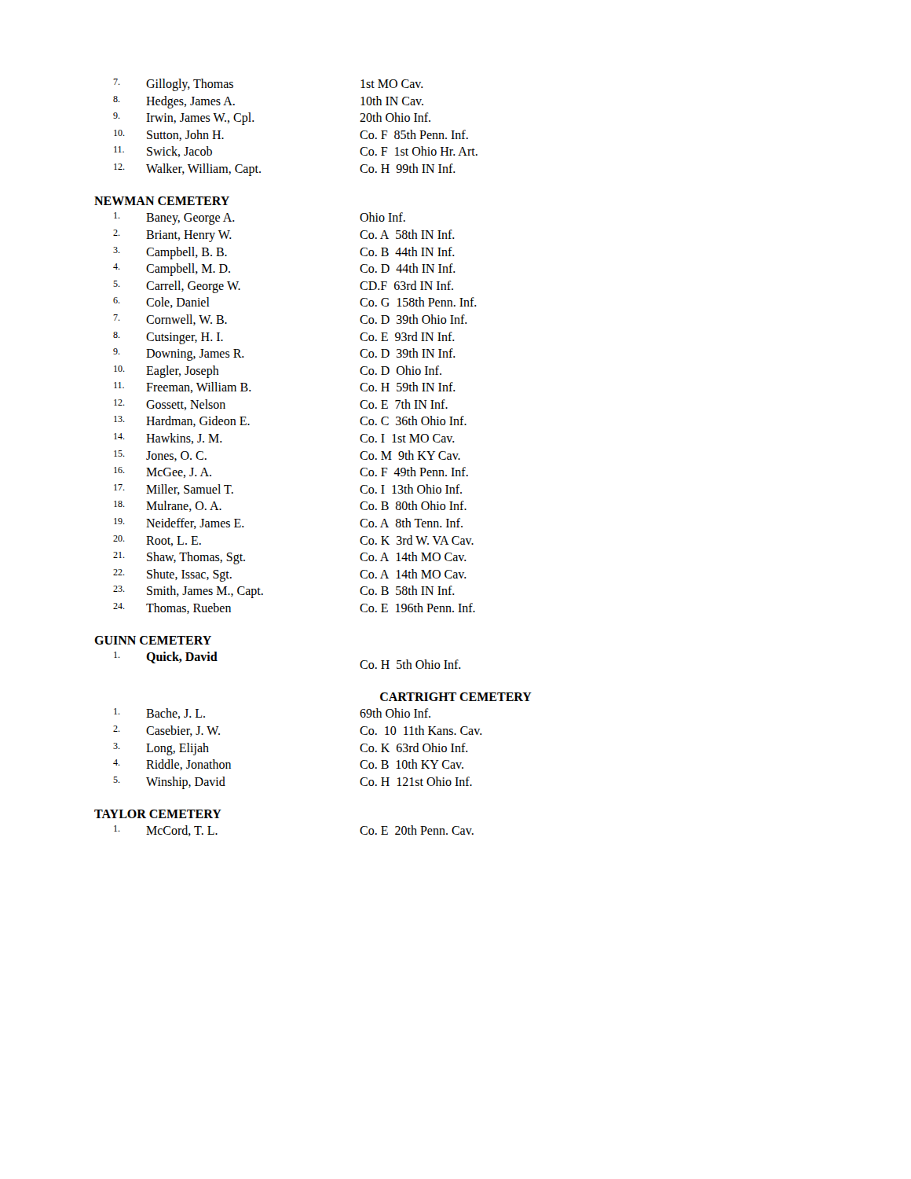| 7. | Gillogly, Thomas | 1st MO Cav. |
| 8. | Hedges, James A. | 10th IN Cav. |
| 9. | Irwin, James W., Cpl. | 20th Ohio Inf. |
| 10. | Sutton, John H. | Co. F 85th Penn. Inf. |
| 11. | Swick, Jacob | Co. F 1st Ohio Hr. Art. |
| 12. | Walker, William, Capt. | Co. H 99th IN Inf. |
NEWMAN CEMETERY
| 1. | Baney, George A. | Ohio Inf. |
| 2. | Briant, Henry W. | Co. A 58th IN Inf. |
| 3. | Campbell, B. B. | Co. B 44th IN Inf. |
| 4. | Campbell, M. D. | Co. D 44th IN Inf. |
| 5. | Carrell, George W. | CD.F 63rd IN Inf. |
| 6. | Cole, Daniel | Co. G 158th Penn. Inf. |
| 7. | Cornwell, W. B. | Co. D 39th Ohio Inf. |
| 8. | Cutsinger, H. I. | Co. E 93rd IN Inf. |
| 9. | Downing, James R. | Co. D 39th IN Inf. |
| 10. | Eagler, Joseph | Co. D Ohio Inf. |
| 11. | Freeman, William B. | Co. H 59th IN Inf. |
| 12. | Gossett, Nelson | Co. E 7th IN Inf. |
| 13. | Hardman, Gideon E. | Co. C 36th Ohio Inf. |
| 14. | Hawkins, J. M. | Co. I 1st MO Cav. |
| 15. | Jones, O. C. | Co. M 9th KY Cav. |
| 16. | McGee, J. A. | Co. F 49th Penn. Inf. |
| 17. | Miller, Samuel T. | Co. I 13th Ohio Inf. |
| 18. | Mulrane, O. A. | Co. B 80th Ohio Inf. |
| 19. | Neideffer, James E. | Co. A 8th Tenn. Inf. |
| 20. | Root, L. E. | Co. K 3rd W. VA Cav. |
| 21. | Shaw, Thomas, Sgt. | Co. A 14th MO Cav. |
| 22. | Shute, Issac, Sgt. | Co. A 14th MO Cav. |
| 23. | Smith, James M., Capt. | Co. B 58th IN Inf. |
| 24. | Thomas, Rueben | Co. E 196th Penn. Inf. |
GUINN CEMETERY
| 1. | Quick, David | Co. H 5th Ohio Inf. |
CARTRIGHT CEMETERY
| 1. | Bache, J. L. | 69th Ohio Inf. |
| 2. | Casebier, J. W. | Co. 10 11th Kans. Cav. |
| 3. | Long, Elijah | Co. K 63rd Ohio Inf. |
| 4. | Riddle, Jonathon | Co. B 10th KY Cav. |
| 5. | Winship, David | Co. H 121st Ohio Inf. |
TAYLOR CEMETERY
| 1. | McCord, T. L. | Co. E 20th Penn. Cav. |